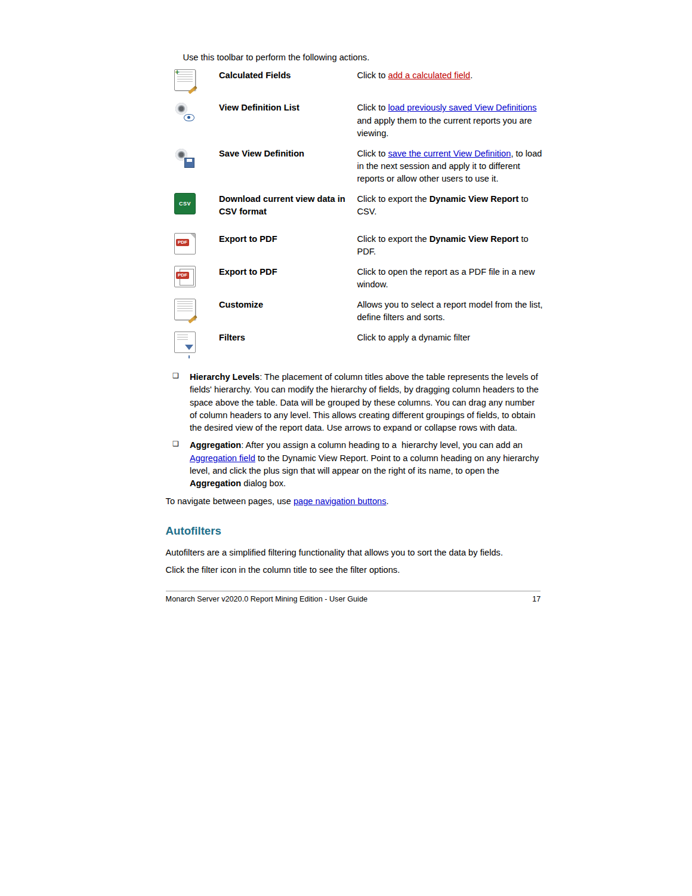Use this toolbar to perform the following actions.
| + | Calculated Fields | Click to add a calculated field . |
| | View Definition List | Click to load previously saved View Definitions and apply them to the current reports you are viewing. |
| | Save View Definition | Click to save the current View Definition , to load in the next session and apply it to different reports or allow other users to use it. |
| CSV | Download current view data in CSV format | Click to export the Dynamic View Report to CSV. |
| PDF | Export to PDF | Click to export the Dynamic View Report to PDF. |
| PDF | Export to PDF | Click to open the report as a PDF file in a new window. |
| | Customize | Allows you to select a report model from the list, define filters and sorts. |
| | Filters | Click to apply a dynamic filter |
Hierarchy Levels: The placement of column titles above the table represents the levels of fields' hierarchy. You can modify the hierarchy of fields, by dragging column headers to the space above the table. Data will be grouped by these columns. You can drag any number of column headers to any level. This allows creating different groupings of fields, to obtain the desired view of the report data. Use arrows to expand or collapse rows with data.
Aggregation: After you assign a column heading to a hierarchy level, you can add an Aggregation field to the Dynamic View Report. Point to a column heading on any hierarchy level, and click the plus sign that will appear on the right of its name, to open the Aggregation dialog box.
To navigate between pages, use page navigation buttons.
Autofilters
Autofilters are a simplified filtering functionality that allows you to sort the data by fields.
Click the filter icon in the column title to see the filter options.
Monarch Server v2020.0 Report Mining Edition - User Guide 17